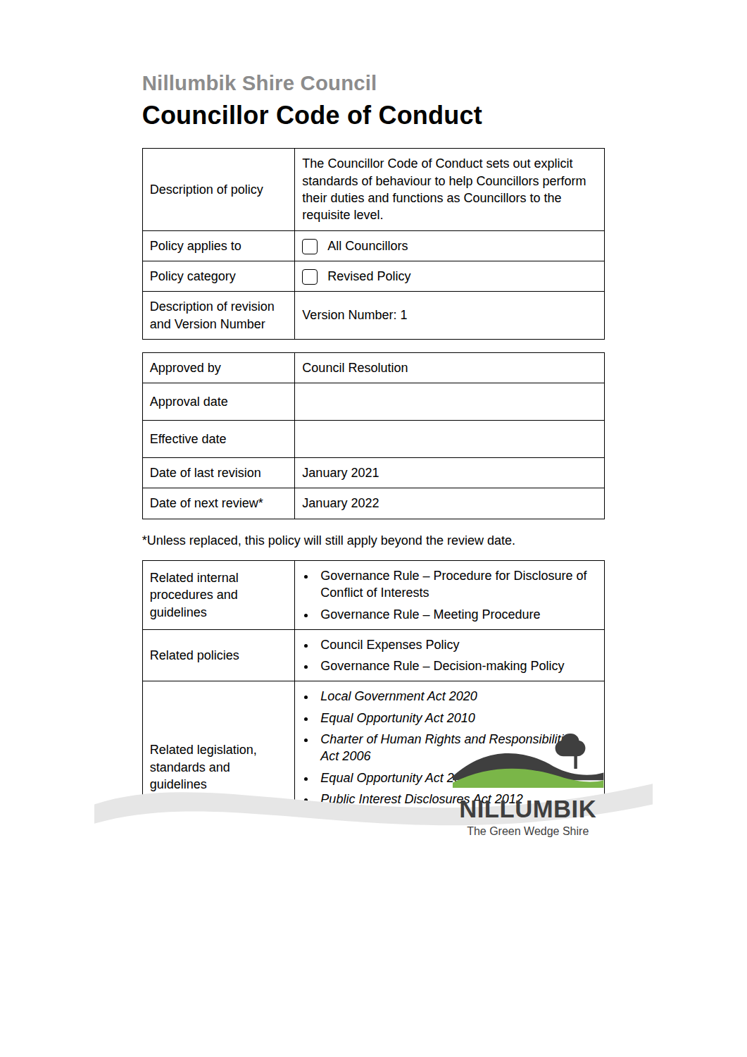Nillumbik Shire Council
Councillor Code of Conduct
| Description of policy | The Councillor Code of Conduct sets out explicit standards of behaviour to help Councillors perform their duties and functions as Councillors to the requisite level. |
| Policy applies to | All Councillors |
| Policy category | Revised Policy |
| Description of revision and Version Number | Version Number: 1 |
| Approved by | Council Resolution |
| Approval date | |
| Effective date | |
| Date of last revision | January 2021 |
| Date of next review* | January 2022 |
*Unless replaced, this policy will still apply beyond the review date.
| Related internal procedures and guidelines | Governance Rule – Procedure for Disclosure of Conflict of Interests Governance Rule – Meeting Procedure |
| Related policies | Council Expenses Policy Governance Rule – Decision-making Policy |
| Related legislation, standards and guidelines | Local Government Act 2020 Equal Opportunity Act 2010 Charter of Human Rights and Responsibilities Act 2006 Equal Opportunity Act 2010 Public Interest Disclosures Act 2012 Local Government (Governance and Integrity) Regulations 2020 |
NILLUMBIK
The Green Wedge Shire